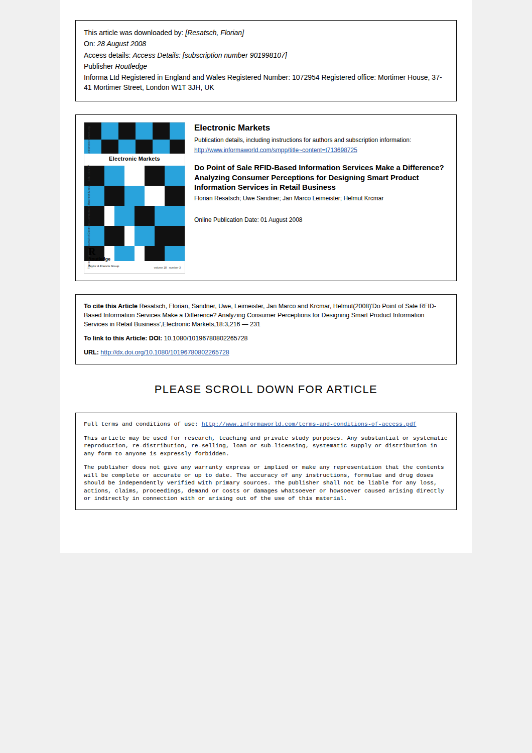This article was downloaded by: [Resatsch, Florian]
On: 28 August 2008
Access details: Access Details: [subscription number 901998107]
Publisher Routledge
Informa Ltd Registered in England and Wales Registered Number: 1072954 Registered office: Mortimer House, 37-41 Mortimer Street, London W1T 3JH, UK
The International Journal of Electronic Commerce & Business Media ISSN 1019-6781 www.electronicmarkets.org
Electronic Markets
RRoutledge
Taylor & Francis Group
volume 18 number 3
Electronic Markets
Publication details, including instructions for authors and subscription information:
http://www.informaworld.com/smpp/title~content=t713698725
Do Point of Sale RFID-Based Information Services Make a Difference? Analyzing Consumer Perceptions for Designing Smart Product Information Services in Retail Business
Florian Resatsch; Uwe Sandner; Jan Marco Leimeister; Helmut Krcmar
Online Publication Date: 01 August 2008
To cite this Article Resatsch, Florian, Sandner, Uwe, Leimeister, Jan Marco and Krcmar, Helmut(2008)'Do Point of Sale RFID-Based Information Services Make a Difference? Analyzing Consumer Perceptions for Designing Smart Product Information Services in Retail Business',Electronic Markets,18:3,216 — 231
To link to this Article: DOI: 10.1080/10196780802265728
URL: http://dx.doi.org/10.1080/10196780802265728
PLEASE SCROLL DOWN FOR ARTICLE
Full terms and conditions of use: http://www.informaworld.com/terms-and-conditions-of-access.pdf
This article may be used for research, teaching and private study purposes. Any substantial or systematic reproduction, re-distribution, re-selling, loan or sub-licensing, systematic supply or distribution in any form to anyone is expressly forbidden.
The publisher does not give any warranty express or implied or make any representation that the contents will be complete or accurate or up to date. The accuracy of any instructions, formulae and drug doses should be independently verified with primary sources. The publisher shall not be liable for any loss, actions, claims, proceedings, demand or costs or damages whatsoever or howsoever caused arising directly or indirectly in connection with or arising out of the use of this material.